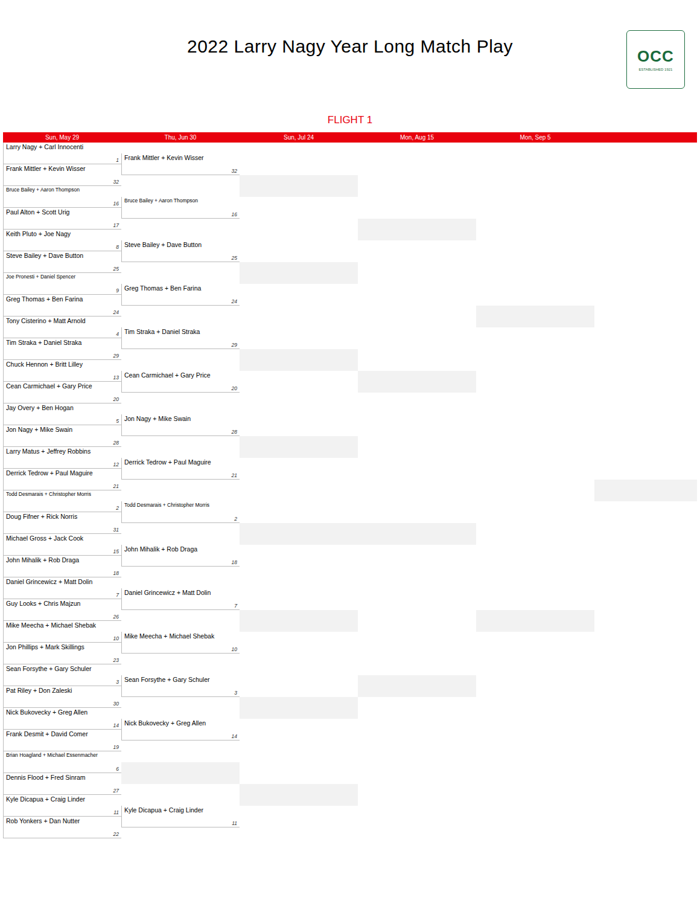2022 Larry Nagy Year Long Match Play
OCC
ESTABLISHED 1921
FLIGHT 1
| Sun, May 29 | Thu, Jun 30 | Sun, Jul 24 | Mon, Aug 15 | Mon, Sep 5 | |
| --- | --- | --- | --- | --- | --- |
| Larry Nagy + Carl Innocenti 1 Frank Mittler + Kevin Wisser 32 Bruce Bailey + Aaron Thompson 16 Paul Alton + Scott Urig 17 Keith Pluto + Joe Nagy 8 Steve Bailey + Dave Button 25 Joe Pronesti + Daniel Spencer 9 Greg Thomas + Ben Farina 24 Tony Cisterino + Matt Arnold 4 Tim Straka + Daniel Straka 29 Chuck Hennon + Britt Lilley 13 Cean Carmichael + Gary Price 20 Jay Overy + Ben Hogan 5 Jon Nagy + Mike Swain 28 Larry Matus + Jeffrey Robbins 12 Derrick Tedrow + Paul Maguire 21 Todd Desmarais + Christopher Morris 2 Doug Fifner + Rick Norris 31 Michael Gross + Jack Cook 15 John Mihalik + Rob Draga 18 Daniel Grincewicz + Matt Dolin 7 Guy Looks + Chris Majzun 26 Mike Meecha + Michael Shebak 10 Jon Phillips + Mark Skillings 23 Sean Forsythe + Gary Schuler 3 Pat Riley + Don Zaleski 30 Nick Bukovecky + Greg Allen 14 Frank Desmit + David Comer 19 Brian Hoagland + Michael Essenmacher 6 Dennis Flood + Fred Sinram 27 Kyle Dicapua + Craig Linder 11 Rob Yonkers + Dan Nutter 22 | Frank Mittler + Kevin Wisser 32 Bruce Bailey + Aaron Thompson 16 Steve Bailey + Dave Button 25 Greg Thomas + Ben Farina 24 Tim Straka + Daniel Straka 29 Cean Carmichael + Gary Price 20 Jon Nagy + Mike Swain 28 Derrick Tedrow + Paul Maguire 21 Todd Desmarais + Christopher Morris 2 John Mihalik + Rob Draga 18 Daniel Grincewicz + Matt Dolin 7 Mike Meecha + Michael Shebak 10 Sean Forsythe + Gary Schuler 3 Nick Bukovecky + Greg Allen 14 Kyle Dicapua + Craig Linder 11 | | | | |